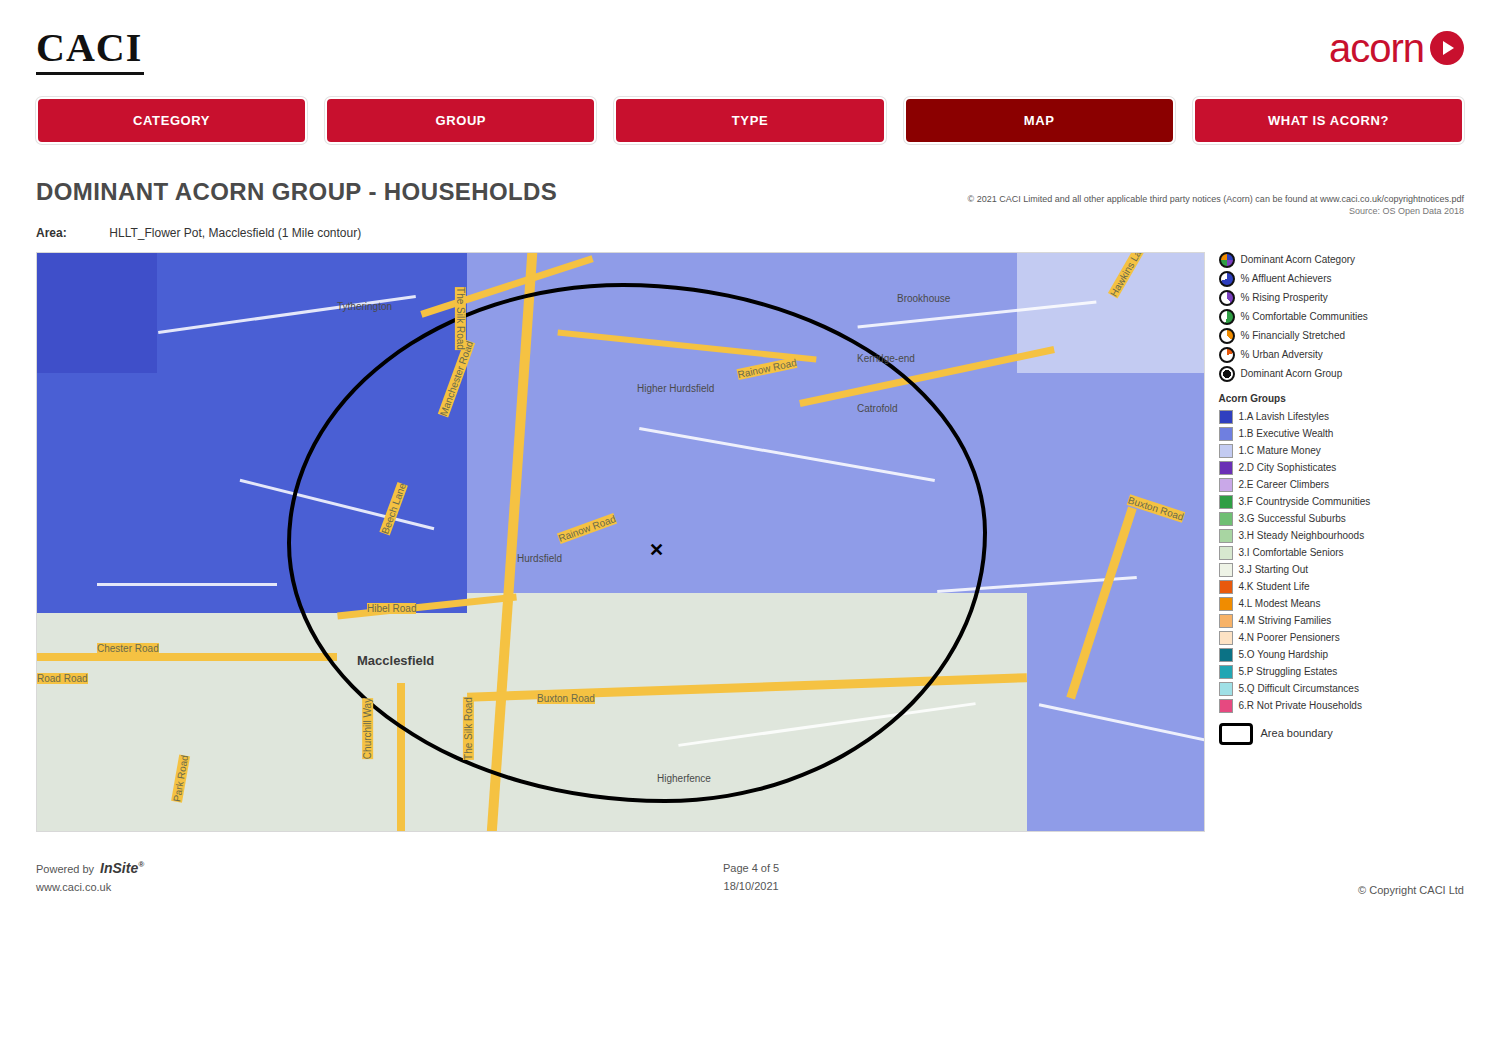CACI
acorn
CATEGORY GROUP TYPE MAP WHAT IS ACORN?
DOMINANT ACORN GROUP - HOUSEHOLDS
© 2021 CACI Limited and all other applicable third party notices (Acorn) can be found at www.caci.co.uk/copyrightnotices.pdf
Source: OS Open Data 2018
Area: HLLT_Flower Pot, Macclesfield (1 Mile contour)
✕
Tytherington Brookhouse Kerridge-end Catrofold Higher Hurdsfield Higherfence Macclesfield Hurdsfield Manchester Road The Silk Road Beech Lane Hibel Road Chester Road Churchill Way The Silk Road Buxton Road Rainow Road Buxton Road Hawkins Lane Rainow Road Road Road Park Road
Dominant Acorn Category
% Affluent Achievers
% Rising Prosperity
% Comfortable Communities
% Financially Stretched
% Urban Adversity
Dominant Acorn Group
Acorn Groups
1.A Lavish Lifestyles
1.B Executive Wealth
1.C Mature Money
2.D City Sophisticates
2.E Career Climbers
3.F Countryside Communities
3.G Successful Suburbs
3.H Steady Neighbourhoods
3.I Comfortable Seniors
3.J Starting Out
4.K Student Life
4.L Modest Means
4.M Striving Families
4.N Poorer Pensioners
5.O Young Hardship
5.P Struggling Estates
5.Q Difficult Circumstances
6.R Not Private Households
Area boundary
Powered by InSite®
www.caci.co.uk
Page 4 of 5
18/10/2021
© Copyright CACI Ltd